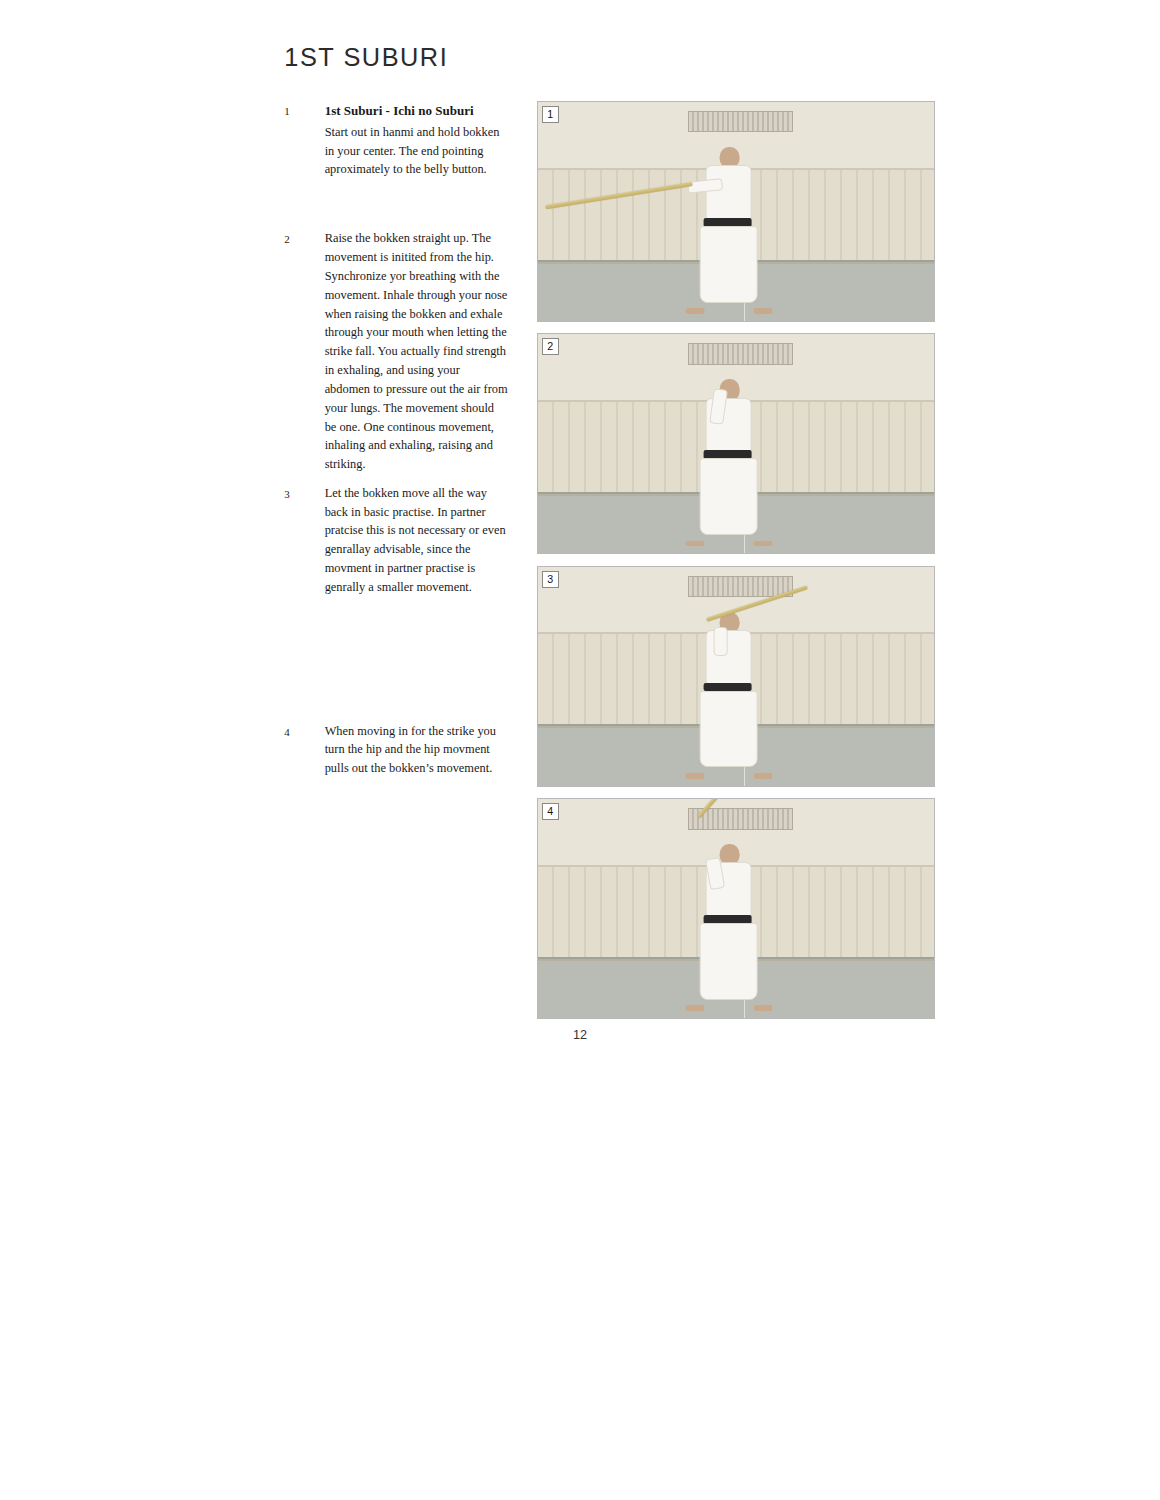1ST SUBURI
1
1st Suburi - Ichi no Suburi Start out in hanmi and hold bokken in your center. The end pointing aproximately to the belly button.
2
Raise the bokken straight up. The movement is initited from the hip. Synchronize yor breathing with the movement. Inhale through your nose when raising the bokken and exhale through your mouth when letting the strike fall. You actually find strength in exhaling, and using your abdomen to pressure out the air from your lungs. The movement should be one. One continous movement, inhaling and exhaling, raising and striking.
3
Let the bokken move all the way back in basic practise. In partner pratcise this is not necessary or even genrallay advisable, since the movment in partner practise is genrally a smaller movement.
4
When moving in for the strike you turn the hip and the hip movment pulls out the bokken’s movement.
1
2
3
4
12